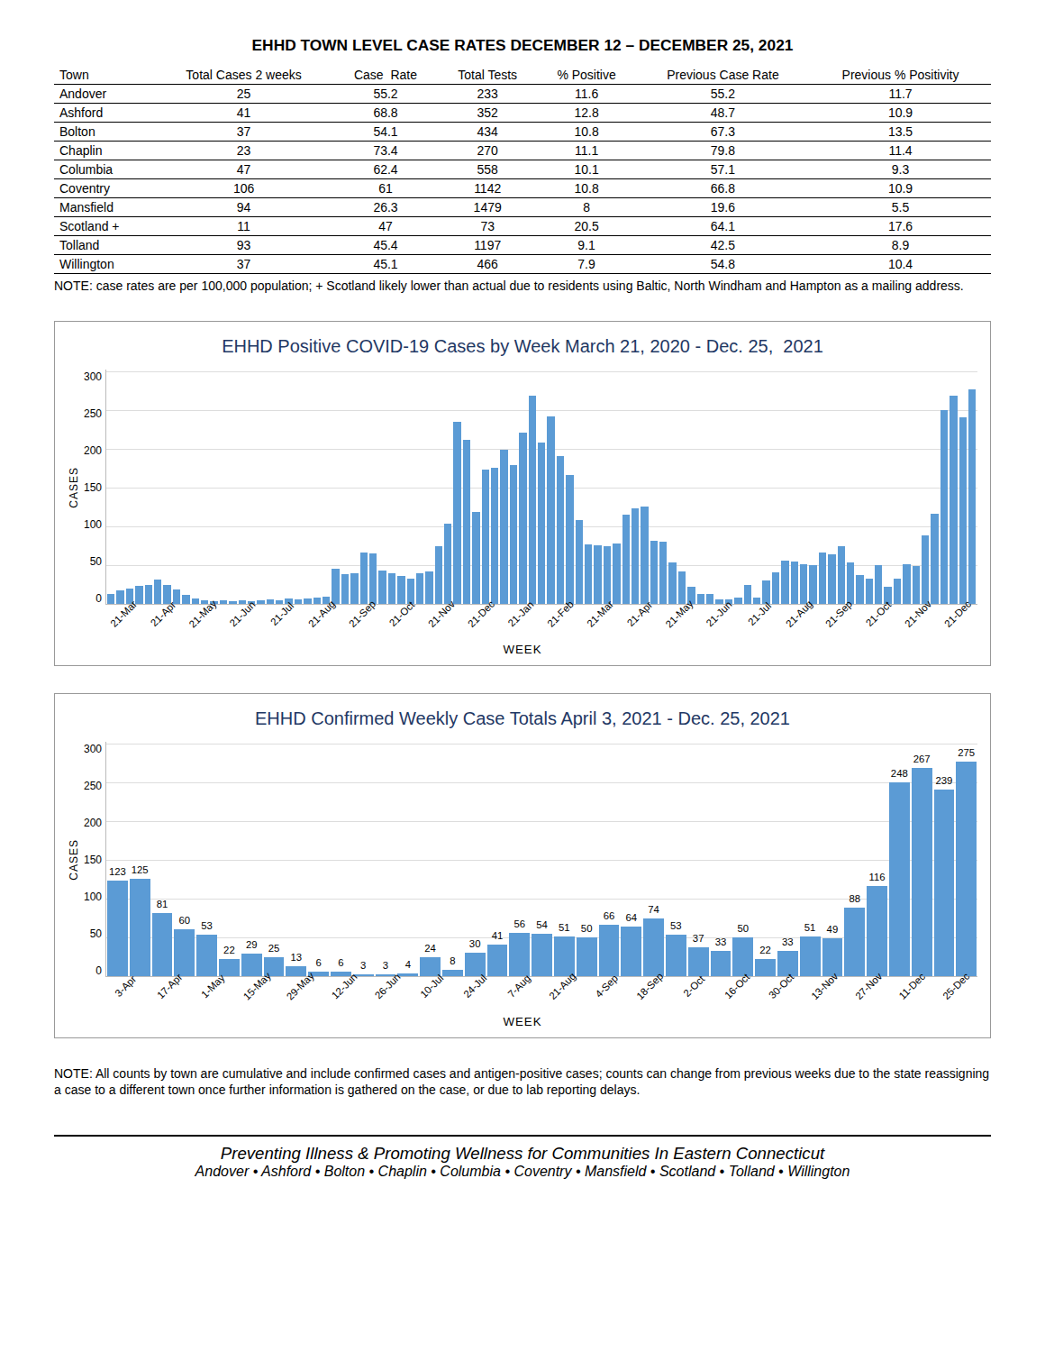EHHD TOWN LEVEL CASE RATES DECEMBER 12 – DECEMBER 25, 2021
| Town | Total Cases 2 weeks | Case Rate | Total Tests | % Positive | Previous Case Rate | Previous % Positivity |
| --- | --- | --- | --- | --- | --- | --- |
| Andover | 25 | 55.2 | 233 | 11.6 | 55.2 | 11.7 |
| Ashford | 41 | 68.8 | 352 | 12.8 | 48.7 | 10.9 |
| Bolton | 37 | 54.1 | 434 | 10.8 | 67.3 | 13.5 |
| Chaplin | 23 | 73.4 | 270 | 11.1 | 79.8 | 11.4 |
| Columbia | 47 | 62.4 | 558 | 10.1 | 57.1 | 9.3 |
| Coventry | 106 | 61 | 1142 | 10.8 | 66.8 | 10.9 |
| Mansfield | 94 | 26.3 | 1479 | 8 | 19.6 | 5.5 |
| Scotland + | 11 | 47 | 73 | 20.5 | 64.1 | 17.6 |
| Tolland | 93 | 45.4 | 1197 | 9.1 | 42.5 | 8.9 |
| Willington | 37 | 45.1 | 466 | 7.9 | 54.8 | 10.4 |
NOTE: case rates are per 100,000 population; + Scotland likely lower than actual due to residents using Baltic, North Windham and Hampton as a mailing address.
EHHD Positive COVID-19 Cases by Week March 21, 2020 - Dec. 25, 2021
CASES
300
250
200
150
100
50
0
21-Mar
21-Apr
21-May
21-Jun
21-Jul
21-Aug
21-Sep
21-Oct
21-Nov
21-Dec
21-Jan
21-Feb
21-Mar
21-Apr
21-May
21-Jun
21-Jul
21-Aug
21-Sep
21-Oct
21-Nov
21-Dec
WEEK
EHHD Confirmed Weekly Case Totals April 3, 2021 - Dec. 25, 2021
CASES
300
250
200
150
100
50
0
123
125
81
60
53
22
29
25
13
6
6
3
3
4
24
8
30
41
56
54
51
50
66
64
74
53
37
33
50
22
33
51
49
88
116
248
267
239
275
3-Apr
17-Apr
1-May
15-May
29-May
12-Jun
26-Jun
10-Jul
24-Jul
7-Aug
21-Aug
4-Sep
18-Sep
2-Oct
16-Oct
30-Oct
13-Nov
27-Nov
11-Dec
25-Dec
WEEK
NOTE: All counts by town are cumulative and include confirmed cases and antigen-positive cases; counts can change from previous weeks due to the state reassigning a case to a different town once further information is gathered on the case, or due to lab reporting delays.
Preventing Illness & Promoting Wellness for Communities In Eastern Connecticut
Andover • Ashford • Bolton • Chaplin • Columbia • Coventry • Mansfield • Scotland • Tolland • Willington